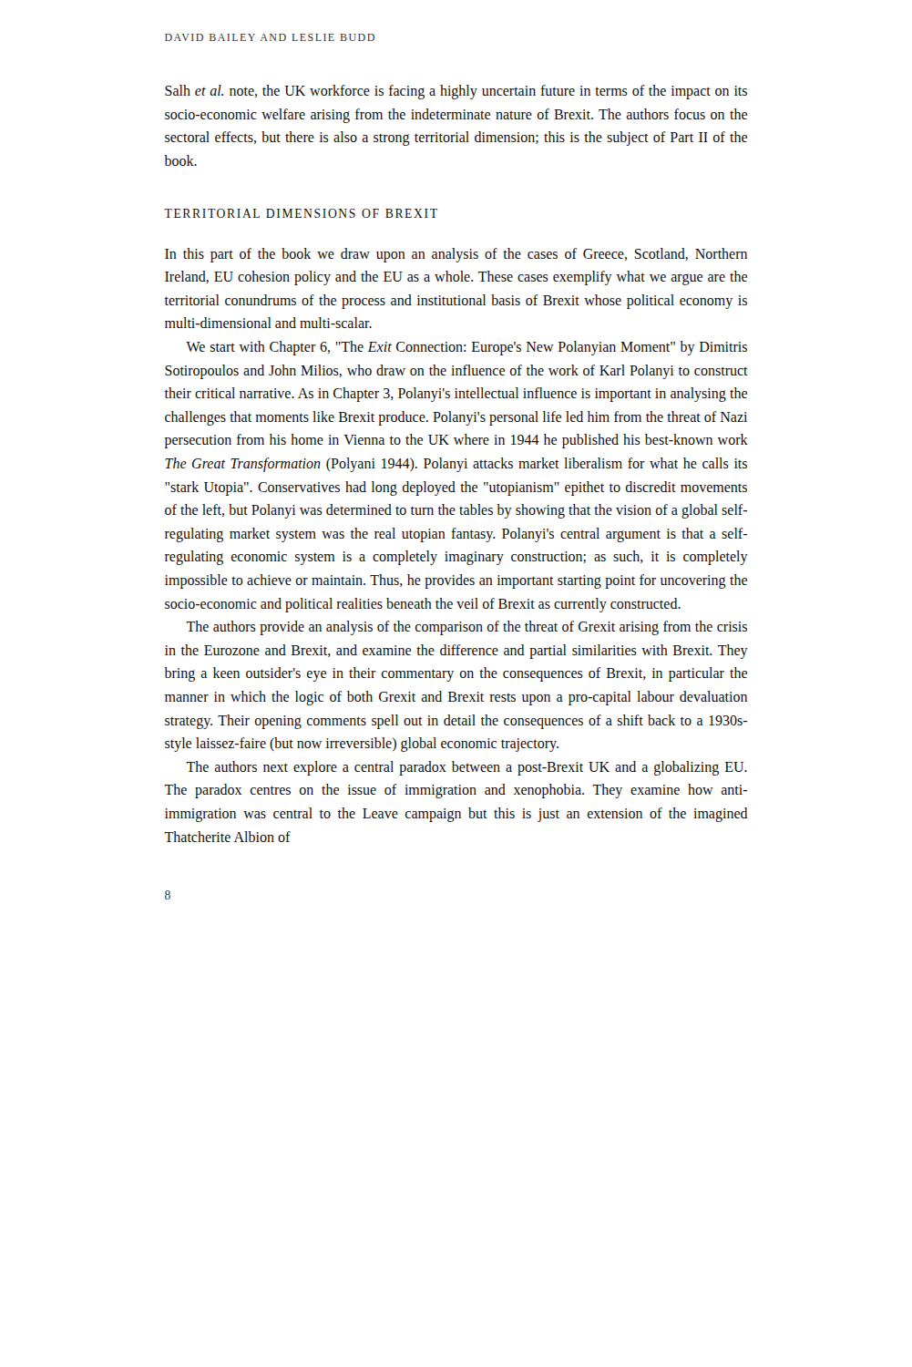David Bailey and Leslie Budd
Salh et al. note, the UK workforce is facing a highly uncertain future in terms of the impact on its socio-economic welfare arising from the indeterminate nature of Brexit. The authors focus on the sectoral effects, but there is also a strong territorial dimension; this is the subject of Part II of the book.
Territorial dimensions of Brexit
In this part of the book we draw upon an analysis of the cases of Greece, Scotland, Northern Ireland, EU cohesion policy and the EU as a whole. These cases exemplify what we argue are the territorial conundrums of the process and institutional basis of Brexit whose political economy is multi-dimensional and multi-scalar.
We start with Chapter 6, "The Exit Connection: Europe's New Polanyian Moment" by Dimitris Sotiropoulos and John Milios, who draw on the influence of the work of Karl Polanyi to construct their critical narrative. As in Chapter 3, Polanyi's intellectual influence is important in analysing the challenges that moments like Brexit produce. Polanyi's personal life led him from the threat of Nazi persecution from his home in Vienna to the UK where in 1944 he published his best-known work The Great Transformation (Polyani 1944). Polanyi attacks market liberalism for what he calls its "stark Utopia". Conservatives had long deployed the "utopianism" epithet to discredit movements of the left, but Polanyi was determined to turn the tables by showing that the vision of a global self-regulating market system was the real utopian fantasy. Polanyi's central argument is that a self-regulating economic system is a completely imaginary construction; as such, it is completely impossible to achieve or maintain. Thus, he provides an important starting point for uncovering the socio-economic and political realities beneath the veil of Brexit as currently constructed.
The authors provide an analysis of the comparison of the threat of Grexit arising from the crisis in the Eurozone and Brexit, and examine the difference and partial similarities with Brexit. They bring a keen outsider's eye in their commentary on the consequences of Brexit, in particular the manner in which the logic of both Grexit and Brexit rests upon a pro-capital labour devaluation strategy. Their opening comments spell out in detail the consequences of a shift back to a 1930s-style laissez-faire (but now irreversible) global economic trajectory.
The authors next explore a central paradox between a post-Brexit UK and a globalizing EU. The paradox centres on the issue of immigration and xenophobia. They examine how anti-immigration was central to the Leave campaign but this is just an extension of the imagined Thatcherite Albion of
8